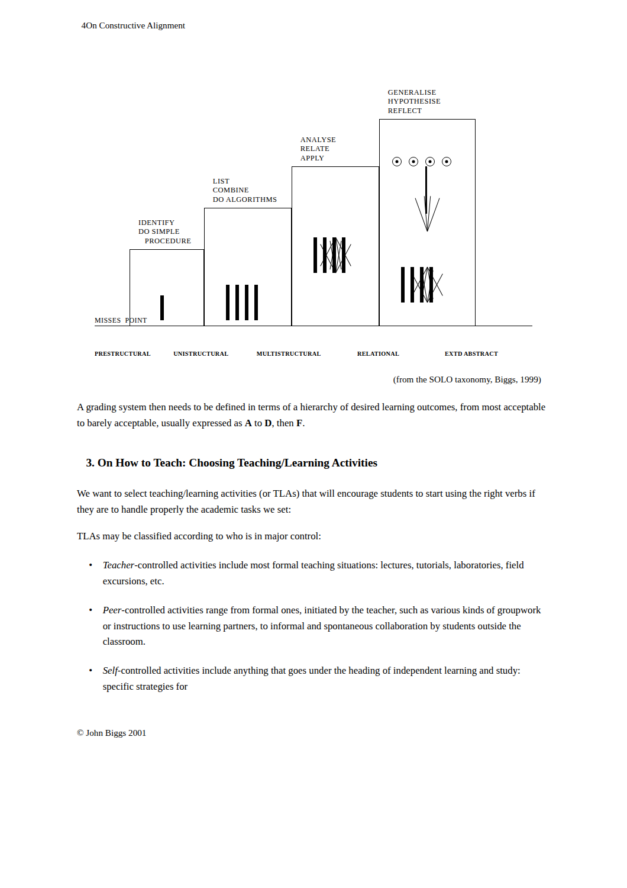4 On Constructive Alignment
GENERALISE
HYPOTHESISE
REFLECT
ANALYSE
RELATE
APPLY
LIST
COMBINE
DO ALGORITHMS
IDENTIFY
DO SIMPLE
PROCEDURE
MISSES POINT
PRESTRUCTURAL UNISTRUCTURAL MULTISTRUCTURAL RELATIONAL EXTD ABSTRACT
(from the SOLO taxonomy, Biggs, 1999)
A grading system then needs to be defined in terms of a hierarchy of desired learning outcomes, from most acceptable to barely acceptable, usually expressed as A to D, then F.
3. On How to Teach: Choosing Teaching/Learning Activities
We want to select teaching/learning activities (or TLAs) that will encourage students to start using the right verbs if they are to handle properly the academic tasks we set:
TLAs may be classified according to who is in major control:
Teacher-controlled activities include most formal teaching situations: lectures, tutorials, laboratories, field excursions, etc.
Peer-controlled activities range from formal ones, initiated by the teacher, such as various kinds of groupwork or instructions to use learning partners, to informal and spontaneous collaboration by students outside the classroom.
Self-controlled activities include anything that goes under the heading of independent learning and study: specific strategies for
© John Biggs 2001